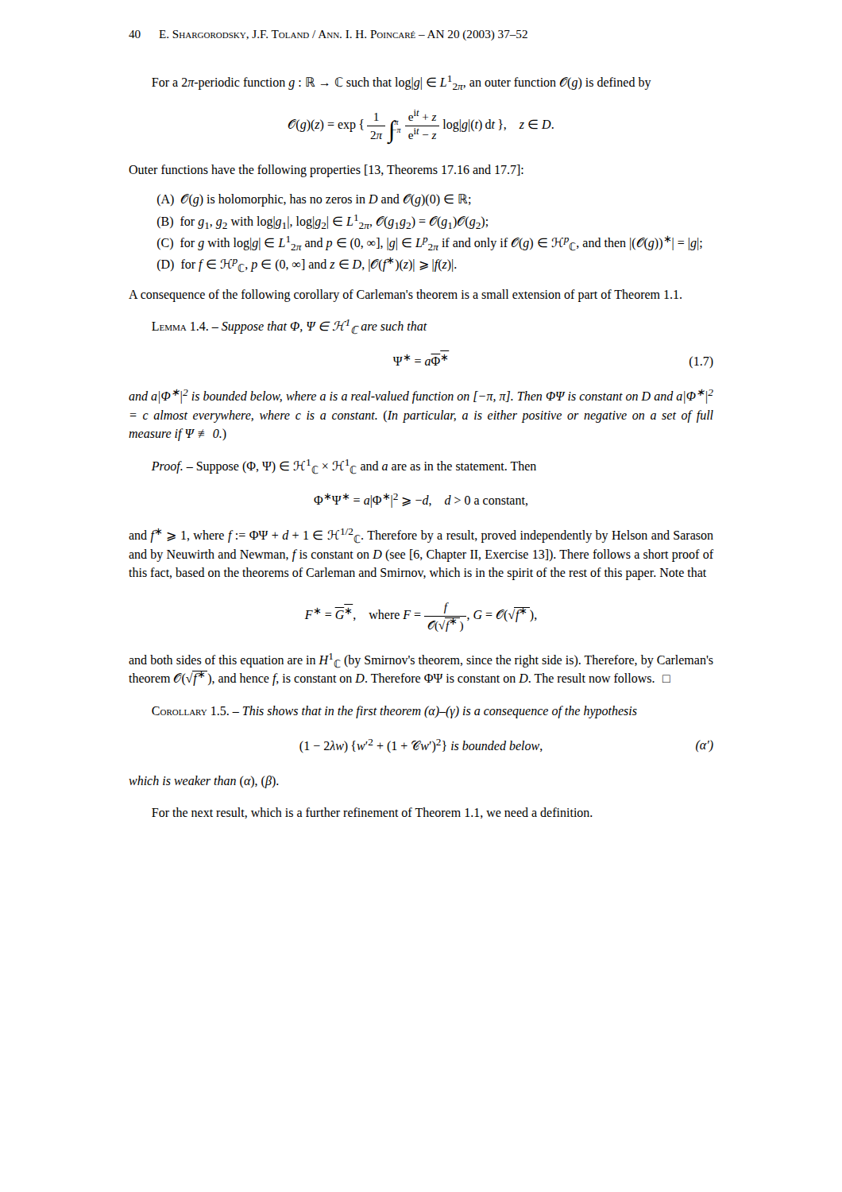40 E. Shargorodsky, J.F. Toland / Ann. I. H. Poincaré – AN 20 (2003) 37–52
For a 2π-periodic function g : ℝ → ℂ such that log|g| ∈ L12π, an outer function 𝒪(g) is defined by
𝒪(g)(z) = exp { 12π ∫π−π eit + z eit − z log|g|(t) dt }, z ∈ D.
Outer functions have the following properties [13, Theorems 17.16 and 17.7]:
(A) 𝒪(g) is holomorphic, has no zeros in D and 𝒪(g)(0) ∈ ℝ;
(B) for g1, g2 with log|g1|, log|g2| ∈ L12π, 𝒪(g1g2) = 𝒪(g1)𝒪(g2);
(C) for g with log|g| ∈ L12π and p ∈ (0, ∞], |g| ∈ Lp2π if and only if 𝒪(g) ∈ ℋpℂ, and then |(𝒪(g))∗| = |g|;
(D) for f ∈ ℋpℂ, p ∈ (0, ∞] and z ∈ D, |𝒪(f∗)(z)| ⩾ |f(z)|.
A consequence of the following corollary of Carleman's theorem is a small extension of part of Theorem 1.1.
Lemma 1.4. – Suppose that Φ, Ψ ∈ ℋ1ℂ are such that
Ψ∗ = aΦ∗ (1.7)
and a|Φ∗|2 is bounded below, where a is a real-valued function on [−π, π]. Then ΦΨ is constant on D and a|Φ∗|2 = c almost everywhere, where c is a constant. (In particular, a is either positive or negative on a set of full measure if Ψ ≢ 0.)
Proof. – Suppose (Φ, Ψ) ∈ ℋ1ℂ × ℋ1ℂ and a are as in the statement. Then
Φ∗Ψ∗ = a|Φ∗|2 ⩾ −d, d > 0 a constant,
and f∗ ⩾ 1, where f := ΦΨ + d + 1 ∈ ℋ1/2ℂ. Therefore by a result, proved independently by Helson and Sarason and by Neuwirth and Newman, f is constant on D (see [6, Chapter II, Exercise 13]). There follows a short proof of this fact, based on the theorems of Carleman and Smirnov, which is in the spirit of the rest of this paper. Note that
F∗ = G∗, where F = f𝒪(√f∗), G = 𝒪(√f∗),
and both sides of this equation are in H1ℂ (by Smirnov's theorem, since the right side is). Therefore, by Carleman's theorem 𝒪(√f∗), and hence f, is constant on D. Therefore ΦΨ is constant on D. The result now follows.□
Corollary 1.5. – This shows that in the first theorem (α)–(γ) is a consequence of the hypothesis
(1 − 2λw) {w′2 + (1 + 𝒞w′)2} is bounded below, (α′)
which is weaker than (α), (β).
For the next result, which is a further refinement of Theorem 1.1, we need a definition.